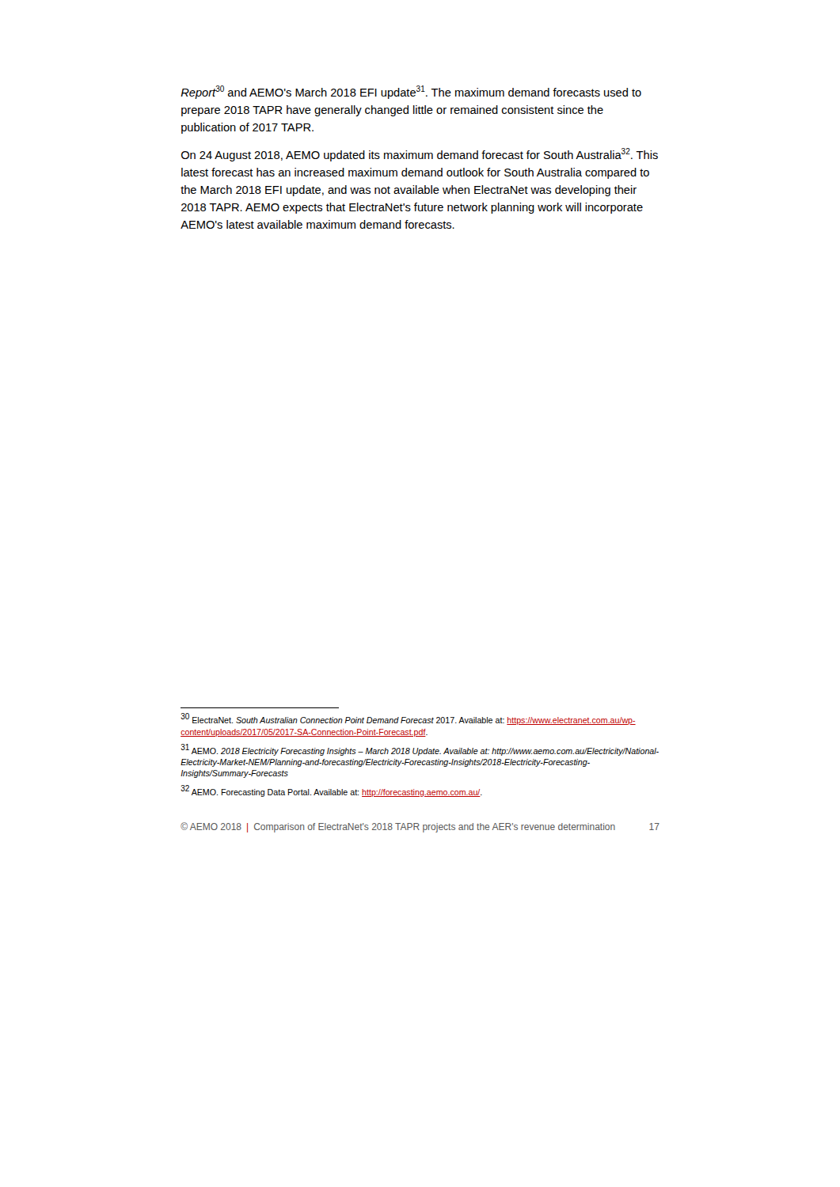Report30 and AEMO's March 2018 EFI update31. The maximum demand forecasts used to prepare 2018 TAPR have generally changed little or remained consistent since the publication of 2017 TAPR.
On 24 August 2018, AEMO updated its maximum demand forecast for South Australia32. This latest forecast has an increased maximum demand outlook for South Australia compared to the March 2018 EFI update, and was not available when ElectraNet was developing their 2018 TAPR. AEMO expects that ElectraNet's future network planning work will incorporate AEMO's latest available maximum demand forecasts.
30 ElectraNet. South Australian Connection Point Demand Forecast 2017. Available at: https://www.electranet.com.au/wp-content/uploads/2017/05/2017-SA-Connection-Point-Forecast.pdf.
31 AEMO. 2018 Electricity Forecasting Insights – March 2018 Update. Available at: http://www.aemo.com.au/Electricity/National-Electricity-Market-NEM/Planning-and-forecasting/Electricity-Forecasting-Insights/2018-Electricity-Forecasting-Insights/Summary-Forecasts
32 AEMO. Forecasting Data Portal. Available at: http://forecasting.aemo.com.au/.
© AEMO 2018 | Comparison of ElectraNet's 2018 TAPR projects and the AER's revenue determination
17